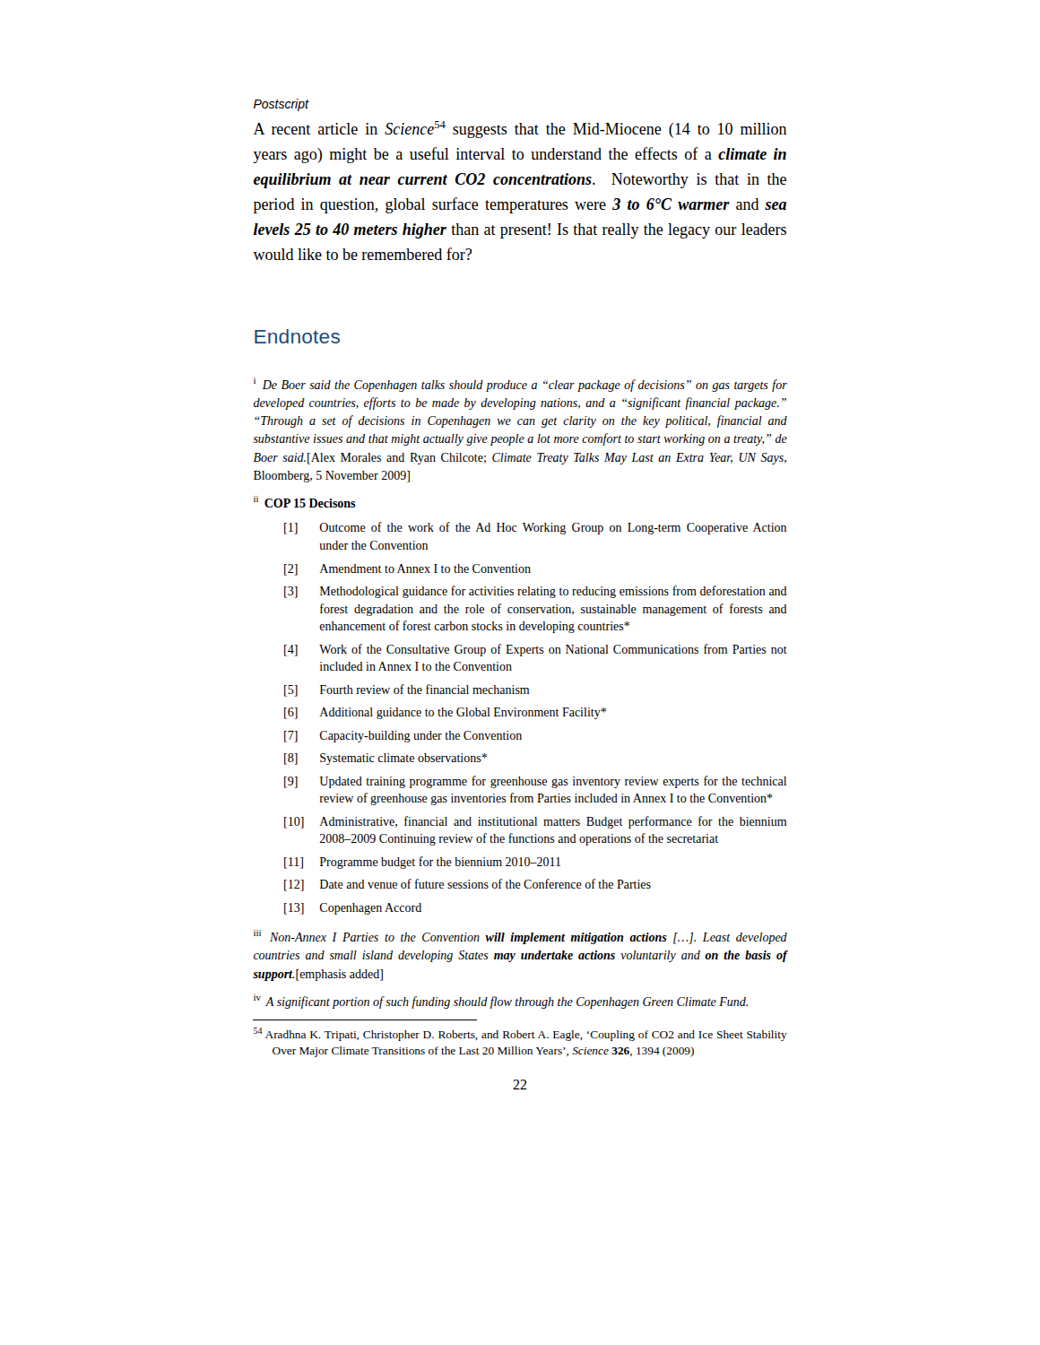Postscript
A recent article in Science54 suggests that the Mid-Miocene (14 to 10 million years ago) might be a useful interval to understand the effects of a climate in equilibrium at near current CO2 concentrations. Noteworthy is that in the period in question, global surface temperatures were 3 to 6°C warmer and sea levels 25 to 40 meters higher than at present! Is that really the legacy our leaders would like to be remembered for?
Endnotes
i De Boer said the Copenhagen talks should produce a “clear package of decisions” on gas targets for developed countries, efforts to be made by developing nations, and a “significant financial package.” “Through a set of decisions in Copenhagen we can get clarity on the key political, financial and substantive issues and that might actually give people a lot more comfort to start working on a treaty,” de Boer said.[Alex Morales and Ryan Chilcote; Climate Treaty Talks May Last an Extra Year, UN Says, Bloomberg, 5 November 2009]
ii COP 15 Decisons
[1] Outcome of the work of the Ad Hoc Working Group on Long-term Cooperative Action under the Convention
[2] Amendment to Annex I to the Convention
[3] Methodological guidance for activities relating to reducing emissions from deforestation and forest degradation and the role of conservation, sustainable management of forests and enhancement of forest carbon stocks in developing countries*
[4] Work of the Consultative Group of Experts on National Communications from Parties not included in Annex I to the Convention
[5] Fourth review of the financial mechanism
[6] Additional guidance to the Global Environment Facility*
[7] Capacity-building under the Convention
[8] Systematic climate observations*
[9] Updated training programme for greenhouse gas inventory review experts for the technical review of greenhouse gas inventories from Parties included in Annex I to the Convention*
[10] Administrative, financial and institutional matters Budget performance for the biennium 2008–2009 Continuing review of the functions and operations of the secretariat
[11] Programme budget for the biennium 2010–2011
[12] Date and venue of future sessions of the Conference of the Parties
[13] Copenhagen Accord
iii Non-Annex I Parties to the Convention will implement mitigation actions […]. Least developed countries and small island developing States may undertake actions voluntarily and on the basis of support.[emphasis added]
iv A significant portion of such funding should flow through the Copenhagen Green Climate Fund.
54 Aradhna K. Tripati, Christopher D. Roberts, and Robert A. Eagle, ‘Coupling of CO2 and Ice Sheet Stability Over Major Climate Transitions of the Last 20 Million Years’, Science 326, 1394 (2009)
22